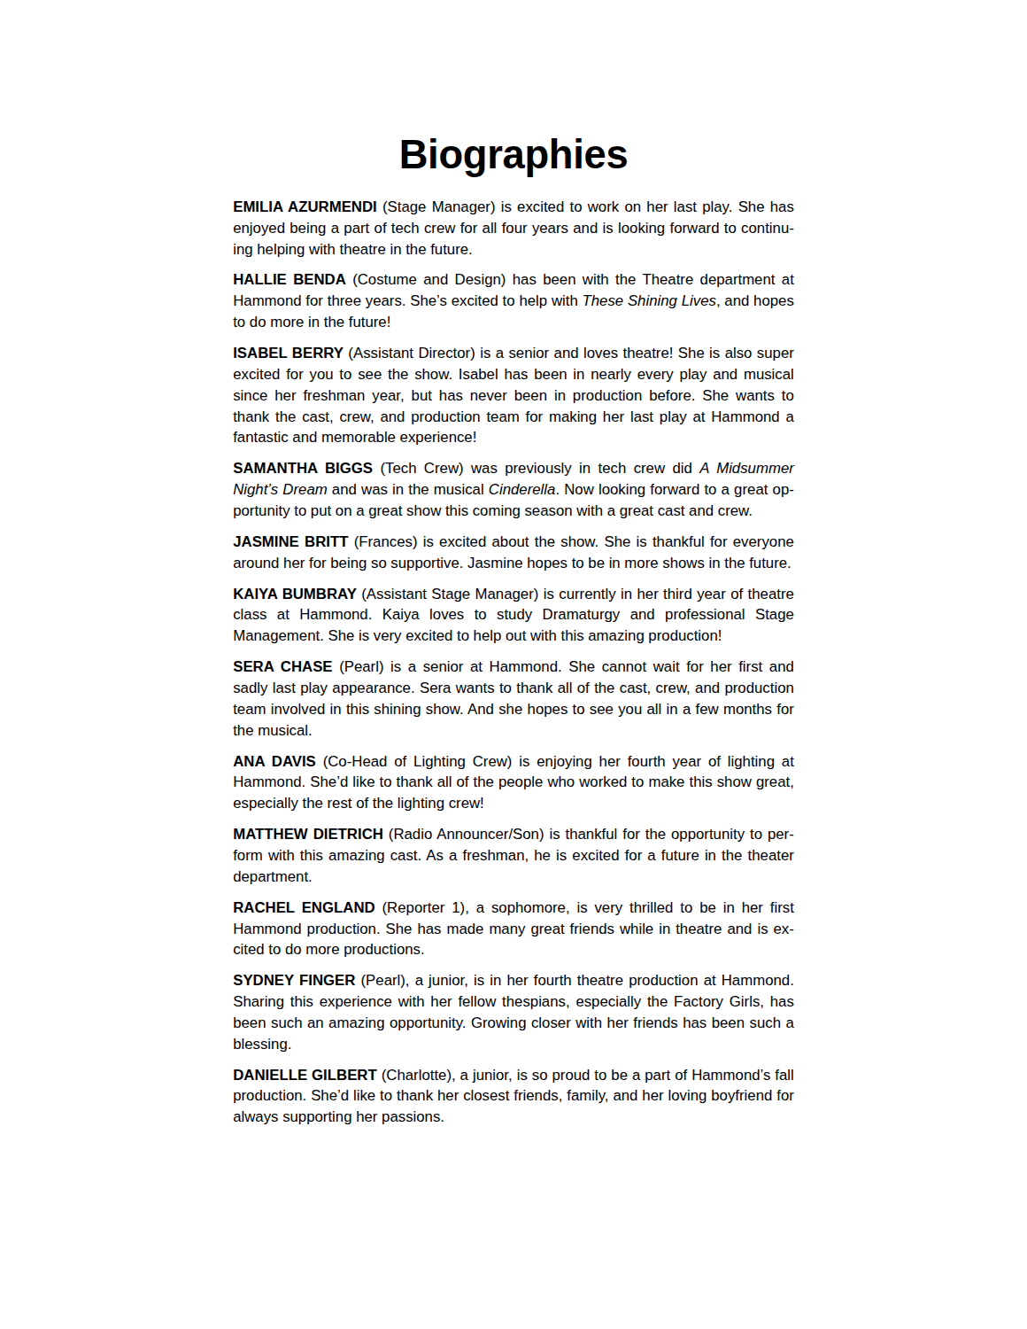Biographies
EMILIA AZURMENDI (Stage Manager) is excited to work on her last play. She has enjoyed being a part of tech crew for all four years and is looking forward to continuing helping with theatre in the future.
HALLIE BENDA (Costume and Design) has been with the Theatre department at Hammond for three years. She’s excited to help with These Shining Lives, and hopes to do more in the future!
ISABEL BERRY (Assistant Director) is a senior and loves theatre! She is also super excited for you to see the show. Isabel has been in nearly every play and musical since her freshman year, but has never been in production before. She wants to thank the cast, crew, and production team for making her last play at Hammond a fantastic and memorable experience!
SAMANTHA BIGGS (Tech Crew) was previously in tech crew did A Midsummer Night’s Dream and was in the musical Cinderella. Now looking forward to a great opportunity to put on a great show this coming season with a great cast and crew.
JASMINE BRITT (Frances) is excited about the show. She is thankful for everyone around her for being so supportive. Jasmine hopes to be in more shows in the future.
KAIYA BUMBRAY (Assistant Stage Manager) is currently in her third year of theatre class at Hammond. Kaiya loves to study Dramaturgy and professional Stage Management. She is very excited to help out with this amazing production!
SERA CHASE (Pearl) is a senior at Hammond. She cannot wait for her first and sadly last play appearance. Sera wants to thank all of the cast, crew, and production team involved in this shining show. And she hopes to see you all in a few months for the musical.
ANA DAVIS (Co-Head of Lighting Crew) is enjoying her fourth year of lighting at Hammond. She’d like to thank all of the people who worked to make this show great, especially the rest of the lighting crew!
MATTHEW DIETRICH (Radio Announcer/Son) is thankful for the opportunity to perform with this amazing cast. As a freshman, he is excited for a future in the theater department.
RACHEL ENGLAND (Reporter 1), a sophomore, is very thrilled to be in her first Hammond production. She has made many great friends while in theatre and is excited to do more productions.
SYDNEY FINGER (Pearl), a junior, is in her fourth theatre production at Hammond. Sharing this experience with her fellow thespians, especially the Factory Girls, has been such an amazing opportunity. Growing closer with her friends has been such a blessing.
DANIELLE GILBERT (Charlotte), a junior, is so proud to be a part of Hammond’s fall production. She’d like to thank her closest friends, family, and her loving boyfriend for always supporting her passions.